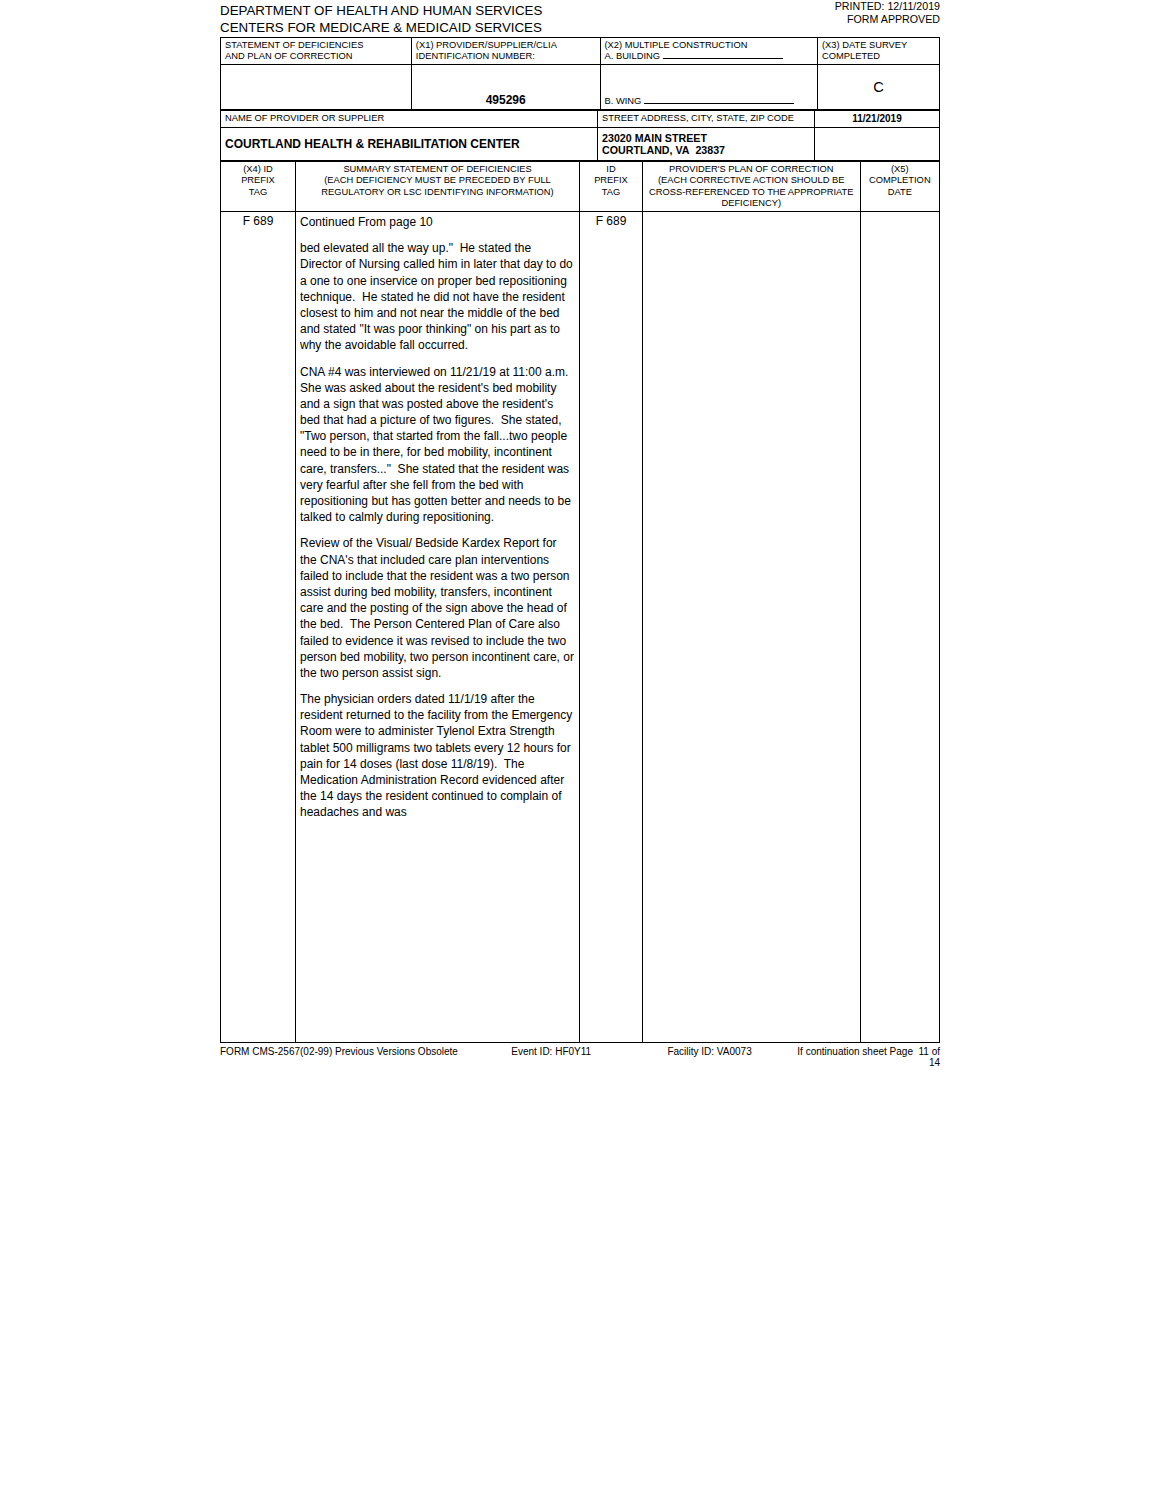PRINTED: 12/11/2019
FORM APPROVED
DEPARTMENT OF HEALTH AND HUMAN SERVICES
CENTERS FOR MEDICARE & MEDICAID SERVICES
| STATEMENT OF DEFICIENCIES AND PLAN OF CORRECTION | (X1) PROVIDER/SUPPLIER/CLIA IDENTIFICATION NUMBER: | (X2) MULTIPLE CONSTRUCTION A. BUILDING | (X3) DATE SURVEY COMPLETED |
| | 495296 | B. WING | C |
| NAME OF PROVIDER OR SUPPLIER | STREET ADDRESS, CITY, STATE, ZIP CODE | 11/21/2019 |
| COURTLAND HEALTH & REHABILITATION CENTER | 23020 MAIN STREET COURTLAND, VA 23837 | |
| (X4) ID PREFIX TAG | SUMMARY STATEMENT OF DEFICIENCIES (EACH DEFICIENCY MUST BE PRECEDED BY FULL REGULATORY OR LSC IDENTIFYING INFORMATION) | ID PREFIX TAG | PROVIDER'S PLAN OF CORRECTION (EACH CORRECTIVE ACTION SHOULD BE CROSS-REFERENCED TO THE APPROPRIATE DEFICIENCY) | (X5) COMPLETION DATE |
| F 689 | Continued From page 10 bed elevated all the way up." He stated the Director of Nursing called him in later that day to do a one to one inservice on proper bed repositioning technique. He stated he did not have the resident closest to him and not near the middle of the bed and stated "It was poor thinking" on his part as to why the avoidable fall occurred. CNA #4 was interviewed on 11/21/19 at 11:00 a.m. She was asked about the resident's bed mobility and a sign that was posted above the resident's bed that had a picture of two figures. She stated, "Two person, that started from the fall...two people need to be in there, for bed mobility, incontinent care, transfers..." She stated that the resident was very fearful after she fell from the bed with repositioning but has gotten better and needs to be talked to calmly during repositioning. Review of the Visual/ Bedside Kardex Report for the CNA's that included care plan interventions failed to include that the resident was a two person assist during bed mobility, transfers, incontinent care and the posting of the sign above the head of the bed. The Person Centered Plan of Care also failed to evidence it was revised to include the two person bed mobility, two person incontinent care, or the two person assist sign. The physician orders dated 11/1/19 after the resident returned to the facility from the Emergency Room were to administer Tylenol Extra Strength tablet 500 milligrams two tablets every 12 hours for pain for 14 doses (last dose 11/8/19). The Medication Administration Record evidenced after the 14 days the resident continued to complain of headaches and was | F 689 | | |
| FORM CMS-2567(02-99) Previous Versions Obsolete | Event ID: HF0Y11 | Facility ID: VA0073 | If continuation sheet Page 11 of 14 |